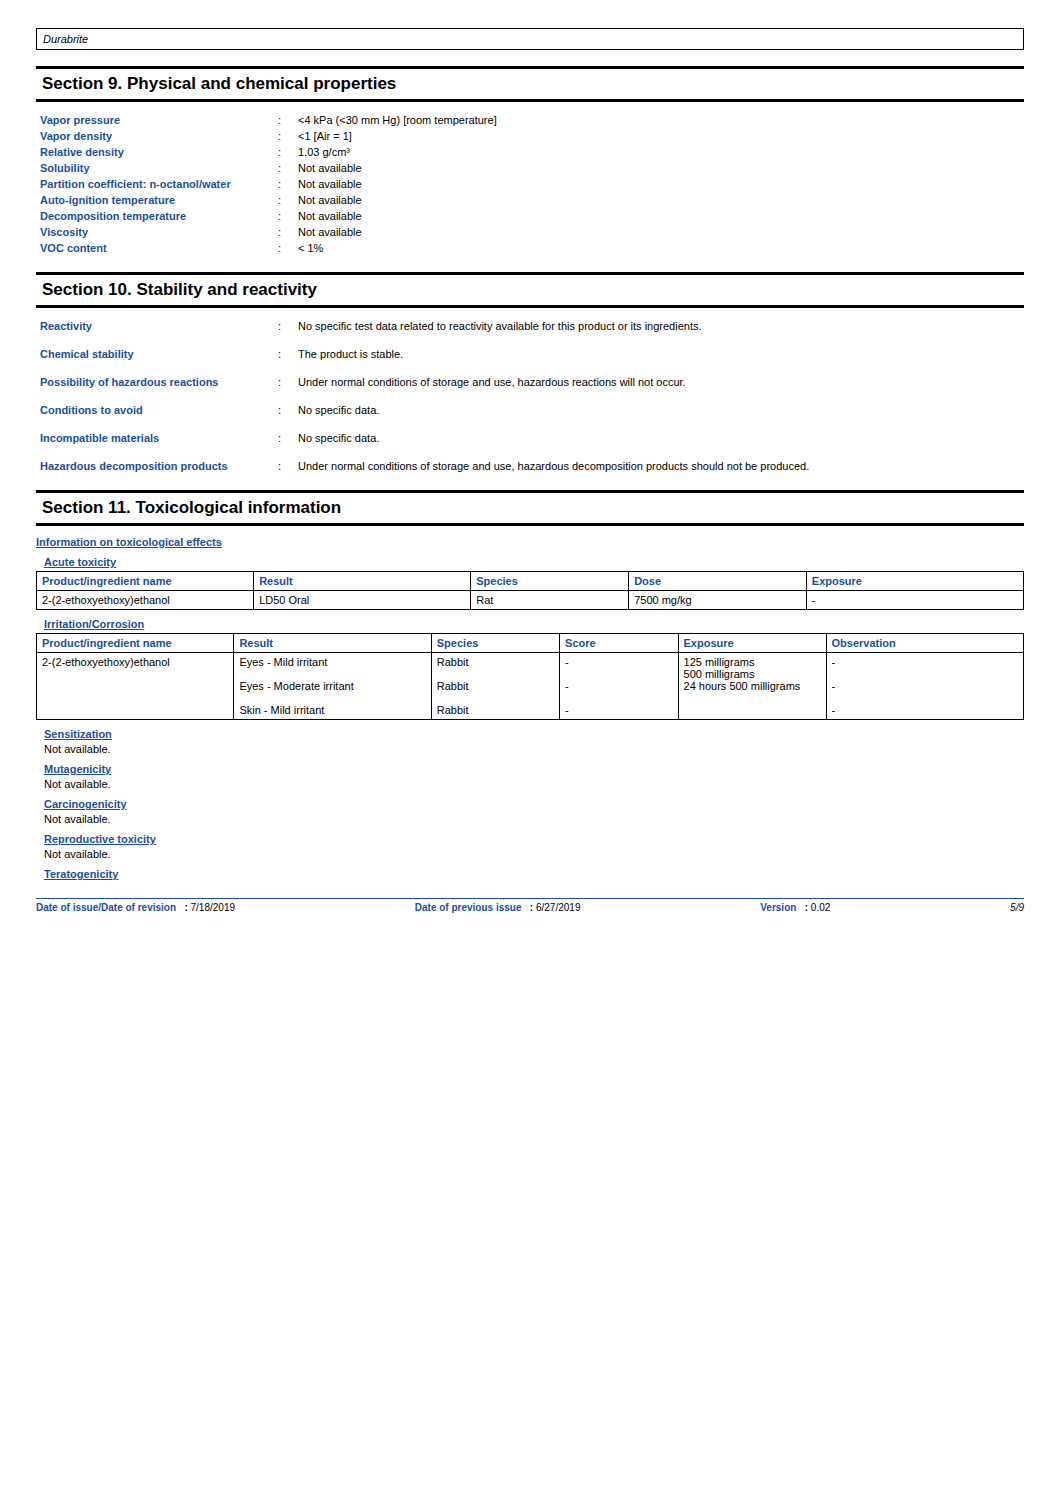Durabrite
Section 9. Physical and chemical properties
| Vapor pressure | : | <4 kPa (<30 mm Hg) [room temperature] |
| Vapor density | : | <1 [Air = 1] |
| Relative density | : | 1.03 g/cm³ |
| Solubility | : | Not available |
| Partition coefficient: n-octanol/water | : | Not available |
| Auto-ignition temperature | : | Not available |
| Decomposition temperature | : | Not available |
| Viscosity | : | Not available |
| VOC content | : | < 1% |
Section 10. Stability and reactivity
| Reactivity | : | No specific test data related to reactivity available for this product or its ingredients. |
| Chemical stability | : | The product is stable. |
| Possibility of hazardous reactions | : | Under normal conditions of storage and use, hazardous reactions will not occur. |
| Conditions to avoid | : | No specific data. |
| Incompatible materials | : | No specific data. |
| Hazardous decomposition products | : | Under normal conditions of storage and use, hazardous decomposition products should not be produced. |
Section 11. Toxicological information
Information on toxicological effects
Acute toxicity
| Product/ingredient name | Result | Species | Dose | Exposure |
| --- | --- | --- | --- | --- |
| 2-(2-ethoxyethoxy)ethanol | LD50 Oral | Rat | 7500 mg/kg | - |
Irritation/Corrosion
| Product/ingredient name | Result | Species | Score | Exposure | Observation |
| --- | --- | --- | --- | --- | --- |
| 2-(2-ethoxyethoxy)ethanol | Eyes - Mild irritant Eyes - Moderate irritant Skin - Mild irritant | Rabbit Rabbit Rabbit | - - - | 125 milligrams 500 milligrams 24 hours 500 milligrams | - - - |
Sensitization
Not available.
Mutagenicity
Not available.
Carcinogenicity
Not available.
Reproductive toxicity
Not available.
Teratogenicity
Date of issue/Date of revision : 7/18/2019 Date of previous issue : 6/27/2019 Version : 0.02 5/9